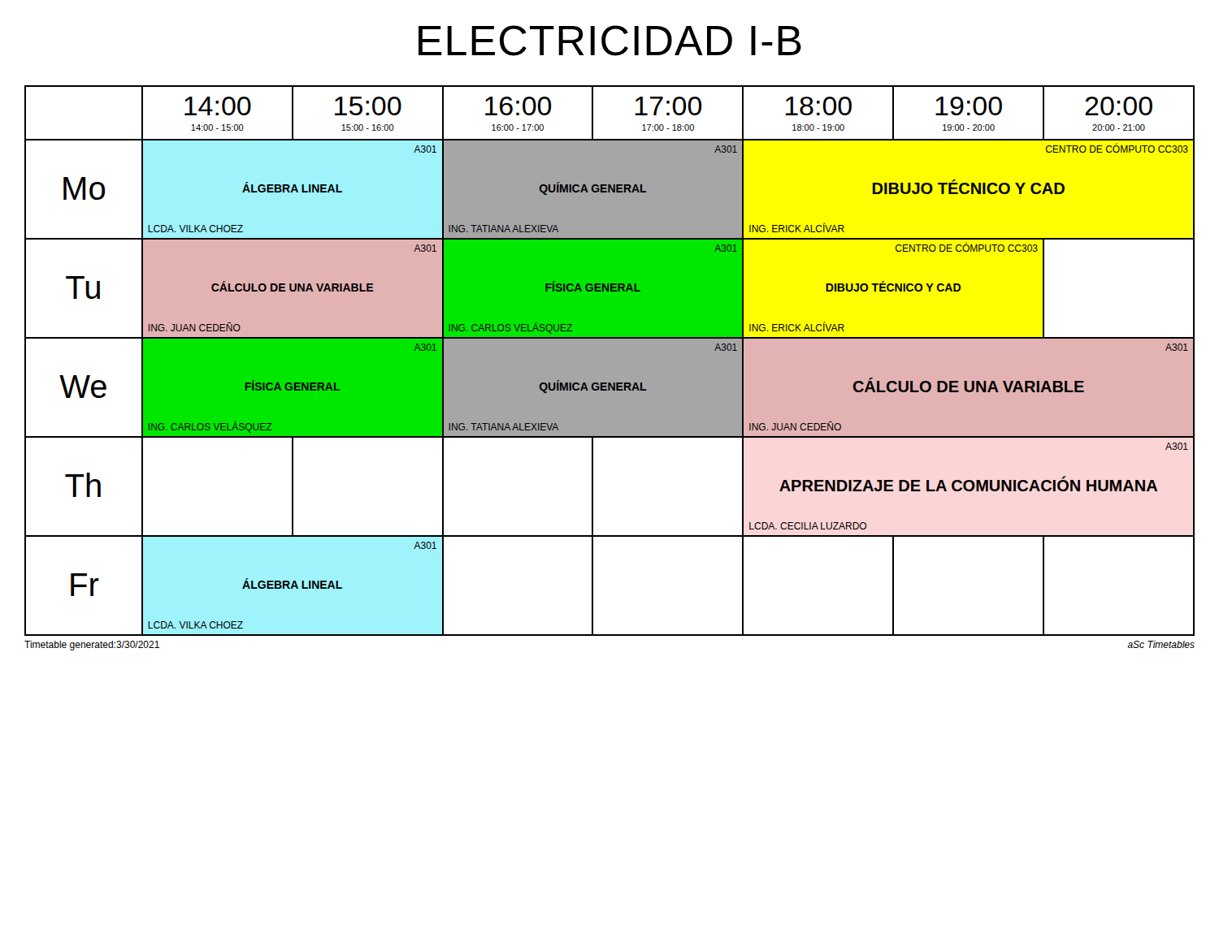ELECTRICIDAD I-B
| | 14:00 14:00 - 15:00 | 15:00 15:00 - 16:00 | 16:00 16:00 - 17:00 | 17:00 17:00 - 18:00 | 18:00 18:00 - 19:00 | 19:00 19:00 - 20:00 | 20:00 20:00 - 21:00 |
| --- | --- | --- | --- | --- | --- | --- | --- |
| Mo | A301 ÁLGEBRA LINEAL LCDA. VILKA CHOEZ | A301 QUÍMICA GENERAL ING. TATIANA ALEXIEVA | CENTRO DE CÓMPUTO CC303 DIBUJO TÉCNICO Y CAD ING. ERICK ALCÍVAR |
| Tu | A301 CÁLCULO DE UNA VARIABLE ING. JUAN CEDEÑO | A301 FÍSICA GENERAL ING. CARLOS VELÁSQUEZ | CENTRO DE CÓMPUTO CC303 DIBUJO TÉCNICO Y CAD ING. ERICK ALCÍVAR | |
| We | A301 FÍSICA GENERAL ING. CARLOS VELÁSQUEZ | A301 QUÍMICA GENERAL ING. TATIANA ALEXIEVA | A301 CÁLCULO DE UNA VARIABLE ING. JUAN CEDEÑO |
| Th | | | | | A301 APRENDIZAJE DE LA COMUNICACIÓN HUMANA LCDA. CECILIA LUZARDO |
| Fr | A301 ÁLGEBRA LINEAL LCDA. VILKA CHOEZ | | | | | |
Timetable generated:3/30/2021
aSc Timetables